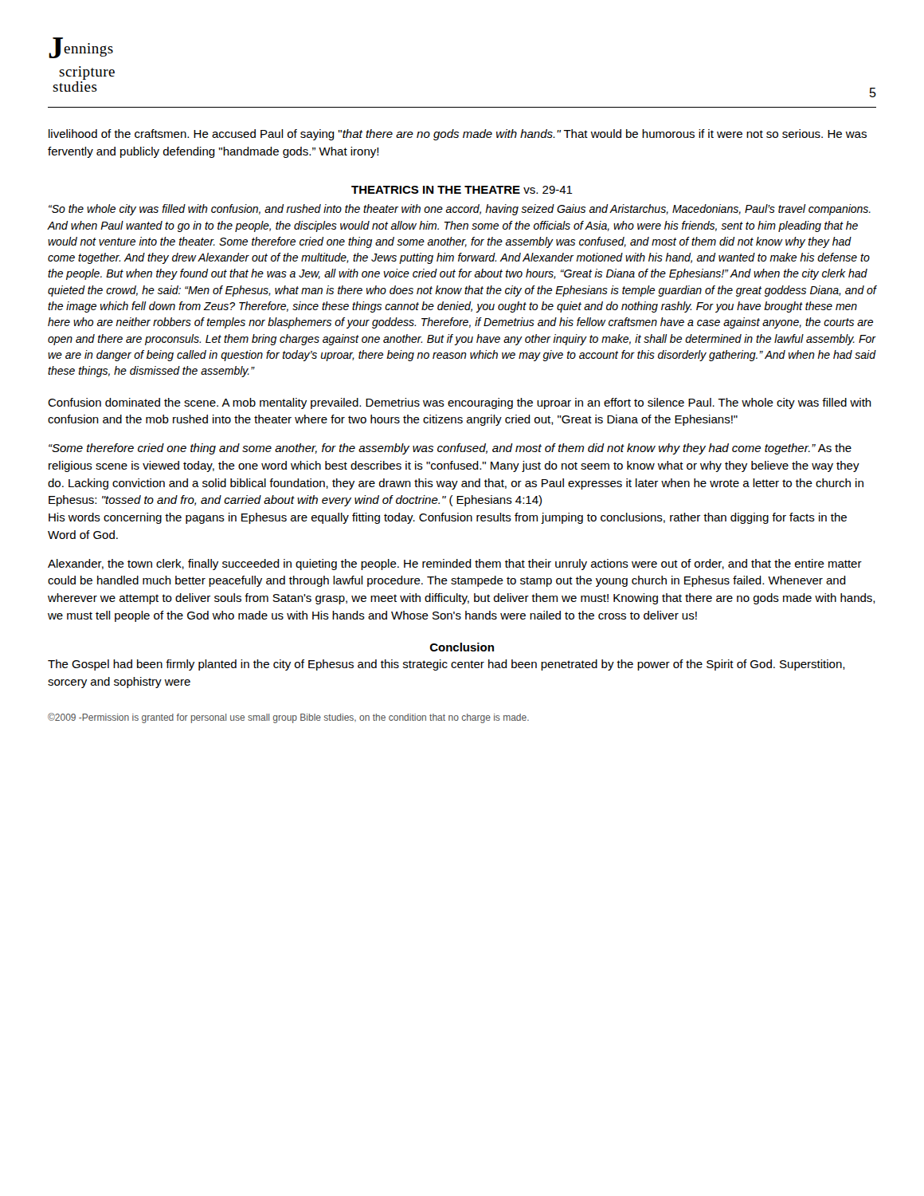Jennings scripture studies
5
livelihood of the craftsmen. He accused Paul of saying "that there are no gods made with hands." That would be humorous if it were not so serious. He was fervently and publicly defending "handmade gods.” What irony!
THEATRICS IN THE THEATRE vs. 29-41
“So the whole city was filled with confusion, and rushed into the theater with one accord, having seized Gaius and Aristarchus, Macedonians, Paul’s travel companions. And when Paul wanted to go in to the people, the disciples would not allow him. Then some of the officials of Asia, who were his friends, sent to him pleading that he would not venture into the theater. Some therefore cried one thing and some another, for the assembly was confused, and most of them did not know why they had come together. And they drew Alexander out of the multitude, the Jews putting him forward. And Alexander motioned with his hand, and wanted to make his defense to the people. But when they found out that he was a Jew, all with one voice cried out for about two hours, “Great is Diana of the Ephesians!” And when the city clerk had quieted the crowd, he said: “Men of Ephesus, what man is there who does not know that the city of the Ephesians is temple guardian of the great goddess Diana, and of the image which fell down from Zeus? Therefore, since these things cannot be denied, you ought to be quiet and do nothing rashly. For you have brought these men here who are neither robbers of temples nor blasphemers of your goddess. Therefore, if Demetrius and his fellow craftsmen have a case against anyone, the courts are open and there are proconsuls. Let them bring charges against one another. But if you have any other inquiry to make, it shall be determined in the lawful assembly. For we are in danger of being called in question for today’s uproar, there being no reason which we may give to account for this disorderly gathering.” And when he had said these things, he dismissed the assembly.”
Confusion dominated the scene. A mob mentality prevailed. Demetrius was encouraging the uproar in an effort to silence Paul. The whole city was filled with confusion and the mob rushed into the theater where for two hours the citizens angrily cried out, "Great is Diana of the Ephesians!"
“Some therefore cried one thing and some another, for the assembly was confused, and most of them did not know why they had come together.” As the religious scene is viewed today, the one word which best describes it is "confused." Many just do not seem to know what or why they believe the way they do. Lacking conviction and a solid biblical foundation, they are drawn this way and that, or as Paul expresses it later when he wrote a letter to the church in Ephesus: "tossed to and fro, and carried about with every wind of doctrine." ( Ephesians 4:14)
His words concerning the pagans in Ephesus are equally fitting today. Confusion results from jumping to conclusions, rather than digging for facts in the Word of God.
Alexander, the town clerk, finally succeeded in quieting the people. He reminded them that their unruly actions were out of order, and that the entire matter could be handled much better peacefully and through lawful procedure. The stampede to stamp out the young church in Ephesus failed. Whenever and wherever we attempt to deliver souls from Satan's grasp, we meet with difficulty, but deliver them we must! Knowing that there are no gods made with hands, we must tell people of the God who made us with His hands and Whose Son's hands were nailed to the cross to deliver us!
Conclusion
The Gospel had been firmly planted in the city of Ephesus and this strategic center had been penetrated by the power of the Spirit of God. Superstition, sorcery and sophistry were
©2009 -Permission is granted for personal use small group Bible studies, on the condition that no charge is made.